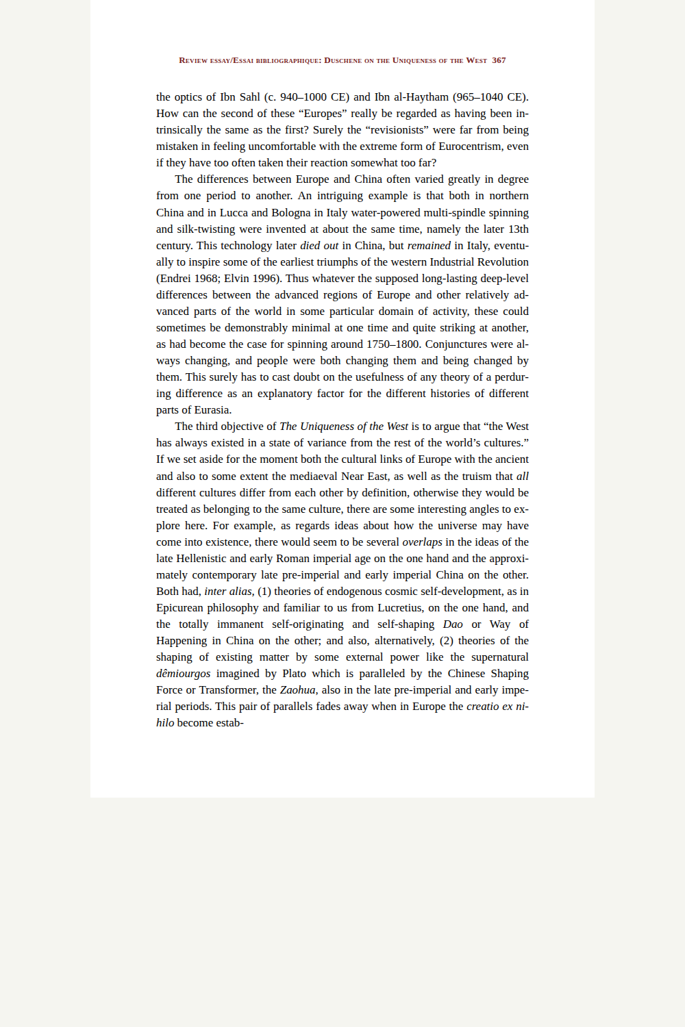Review essay/Essai bibliographique: Duschene on the Uniqueness of the West 367
the optics of Ibn Sahl (c. 940–1000 CE) and Ibn al-Haytham (965–1040 CE). How can the second of these “Europes” really be regarded as having been intrinsically the same as the first? Surely the “revisionists” were far from being mistaken in feeling uncomfortable with the extreme form of Eurocentrism, even if they have too often taken their reaction somewhat too far?
The differences between Europe and China often varied greatly in degree from one period to another. An intriguing example is that both in northern China and in Lucca and Bologna in Italy water-powered multi-spindle spinning and silk-twisting were invented at about the same time, namely the later 13th century. This technology later died out in China, but remained in Italy, eventually to inspire some of the earliest triumphs of the western Industrial Revolution (Endrei 1968; Elvin 1996). Thus whatever the supposed long-lasting deep-level differences between the advanced regions of Europe and other relatively advanced parts of the world in some particular domain of activity, these could sometimes be demonstrably minimal at one time and quite striking at another, as had become the case for spinning around 1750–1800. Conjunctures were always changing, and people were both changing them and being changed by them. This surely has to cast doubt on the usefulness of any theory of a perduring difference as an explanatory factor for the different histories of different parts of Eurasia.
The third objective of The Uniqueness of the West is to argue that “the West has always existed in a state of variance from the rest of the world’s cultures.” If we set aside for the moment both the cultural links of Europe with the ancient and also to some extent the mediaeval Near East, as well as the truism that all different cultures differ from each other by definition, otherwise they would be treated as belonging to the same culture, there are some interesting angles to explore here. For example, as regards ideas about how the universe may have come into existence, there would seem to be several overlaps in the ideas of the late Hellenistic and early Roman imperial age on the one hand and the approximately contemporary late pre-imperial and early imperial China on the other. Both had, inter alias, (1) theories of endogenous cosmic self-development, as in Epicurean philosophy and familiar to us from Lucretius, on the one hand, and the totally immanent self-originating and self-shaping Dao or Way of Happening in China on the other; and also, alternatively, (2) theories of the shaping of existing matter by some external power like the supernatural dêmiourgos imagined by Plato which is paralleled by the Chinese Shaping Force or Transformer, the Zaohua, also in the late pre-imperial and early imperial periods. This pair of parallels fades away when in Europe the creatio ex nihilo become estab-